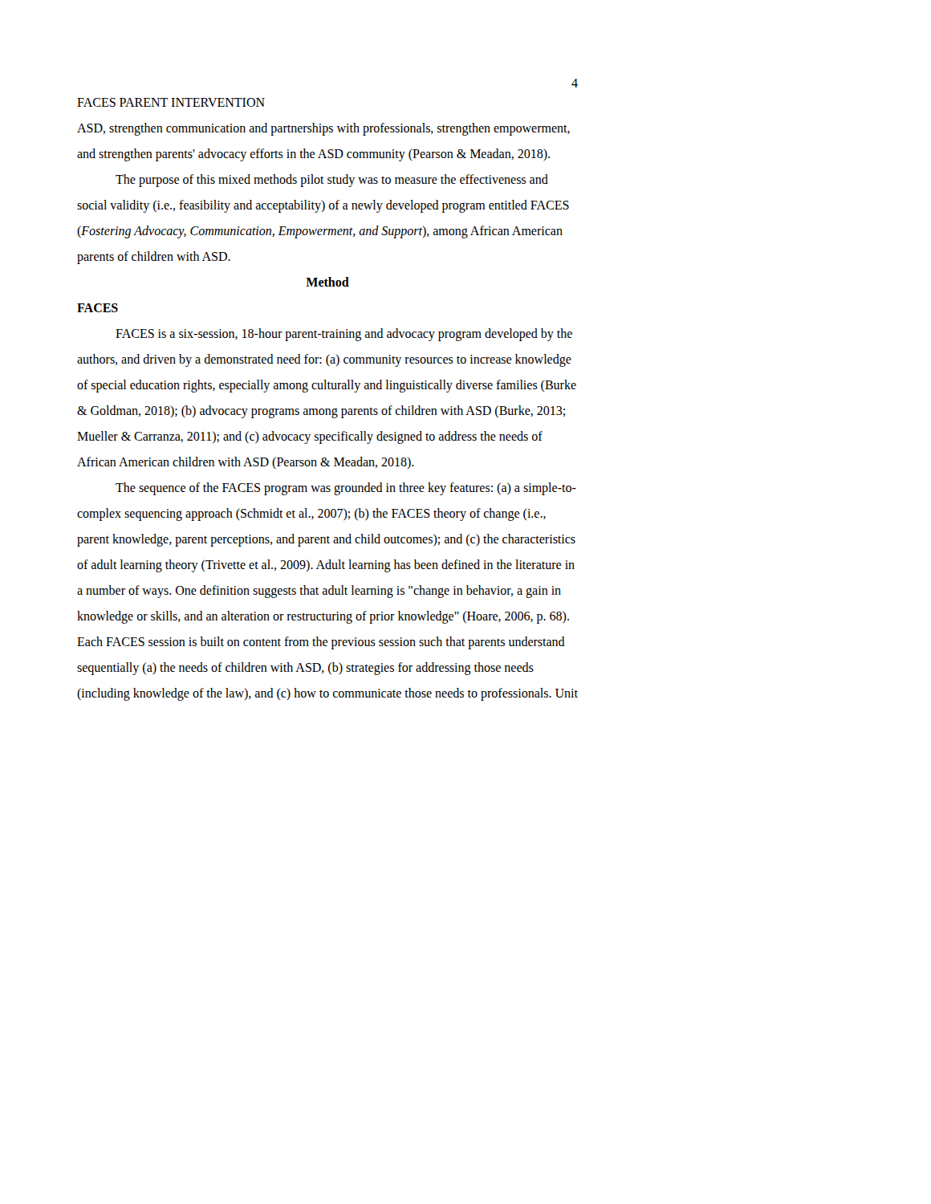4
FACES PARENT INTERVENTION
ASD, strengthen communication and partnerships with professionals, strengthen empowerment, and strengthen parents' advocacy efforts in the ASD community (Pearson & Meadan, 2018).
The purpose of this mixed methods pilot study was to measure the effectiveness and social validity (i.e., feasibility and acceptability) of a newly developed program entitled FACES (Fostering Advocacy, Communication, Empowerment, and Support), among African American parents of children with ASD.
Method
FACES
FACES is a six-session, 18-hour parent-training and advocacy program developed by the authors, and driven by a demonstrated need for: (a) community resources to increase knowledge of special education rights, especially among culturally and linguistically diverse families (Burke & Goldman, 2018); (b) advocacy programs among parents of children with ASD (Burke, 2013; Mueller & Carranza, 2011); and (c) advocacy specifically designed to address the needs of African American children with ASD (Pearson & Meadan, 2018).
The sequence of the FACES program was grounded in three key features: (a) a simple-to-complex sequencing approach (Schmidt et al., 2007); (b) the FACES theory of change (i.e., parent knowledge, parent perceptions, and parent and child outcomes); and (c) the characteristics of adult learning theory (Trivette et al., 2009). Adult learning has been defined in the literature in a number of ways. One definition suggests that adult learning is "change in behavior, a gain in knowledge or skills, and an alteration or restructuring of prior knowledge" (Hoare, 2006, p. 68). Each FACES session is built on content from the previous session such that parents understand sequentially (a) the needs of children with ASD, (b) strategies for addressing those needs (including knowledge of the law), and (c) how to communicate those needs to professionals. Unit